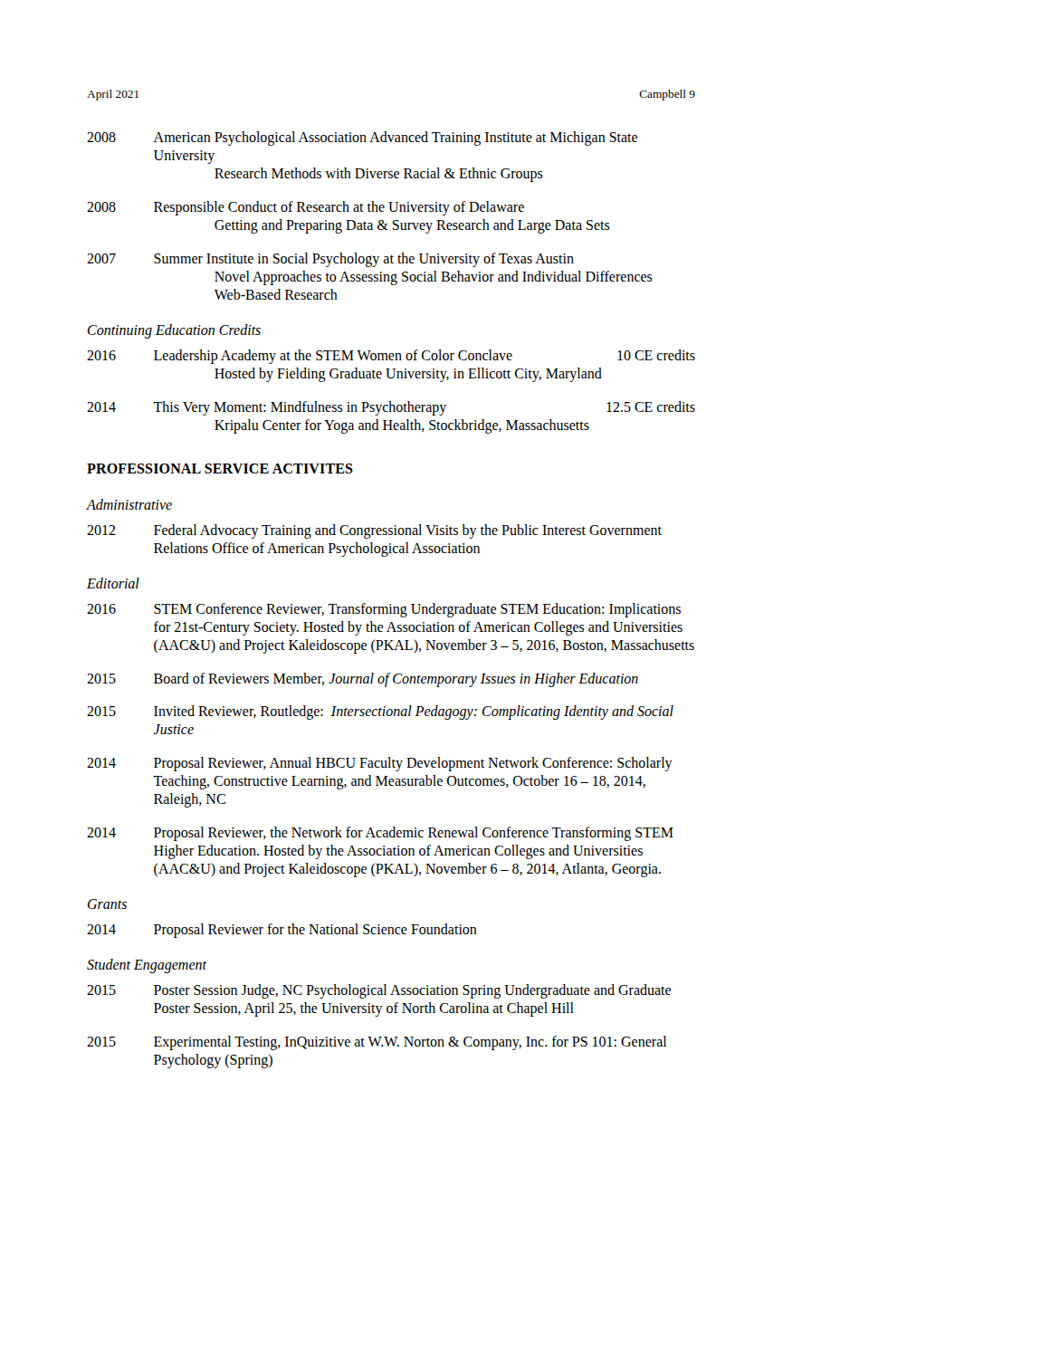April 2021 Campbell 9
2008
American Psychological Association Advanced Training Institute at Michigan State University Research Methods with Diverse Racial & Ethnic Groups
2008
Responsible Conduct of Research at the University of Delaware Getting and Preparing Data & Survey Research and Large Data Sets
2007
Summer Institute in Social Psychology at the University of Texas Austin Novel Approaches to Assessing Social Behavior and Individual Differences Web-Based Research
Continuing Education Credits
2016
Leadership Academy at the STEM Women of Color Conclave Hosted by Fielding Graduate University, in Ellicott City, Maryland
10 CE credits
2014
This Very Moment: Mindfulness in Psychotherapy Kripalu Center for Yoga and Health, Stockbridge, Massachusetts
12.5 CE credits
Professional Service Activites
Administrative
2012
Federal Advocacy Training and Congressional Visits by the Public Interest Government Relations Office of American Psychological Association
Editorial
2016
STEM Conference Reviewer, Transforming Undergraduate STEM Education: Implications for 21st-Century Society. Hosted by the Association of American Colleges and Universities (AAC&U) and Project Kaleidoscope (PKAL), November 3 – 5, 2016, Boston, Massachusetts
2015
Board of Reviewers Member, Journal of Contemporary Issues in Higher Education
2015
Invited Reviewer, Routledge: Intersectional Pedagogy: Complicating Identity and Social Justice
2014
Proposal Reviewer, Annual HBCU Faculty Development Network Conference: Scholarly Teaching, Constructive Learning, and Measurable Outcomes, October 16 – 18, 2014, Raleigh, NC
2014
Proposal Reviewer, the Network for Academic Renewal Conference Transforming STEM Higher Education. Hosted by the Association of American Colleges and Universities (AAC&U) and Project Kaleidoscope (PKAL), November 6 – 8, 2014, Atlanta, Georgia.
Grants
2014
Proposal Reviewer for the National Science Foundation
Student Engagement
2015
Poster Session Judge, NC Psychological Association Spring Undergraduate and Graduate Poster Session, April 25, the University of North Carolina at Chapel Hill
2015
Experimental Testing, InQuizitive at W.W. Norton & Company, Inc. for PS 101: General Psychology (Spring)